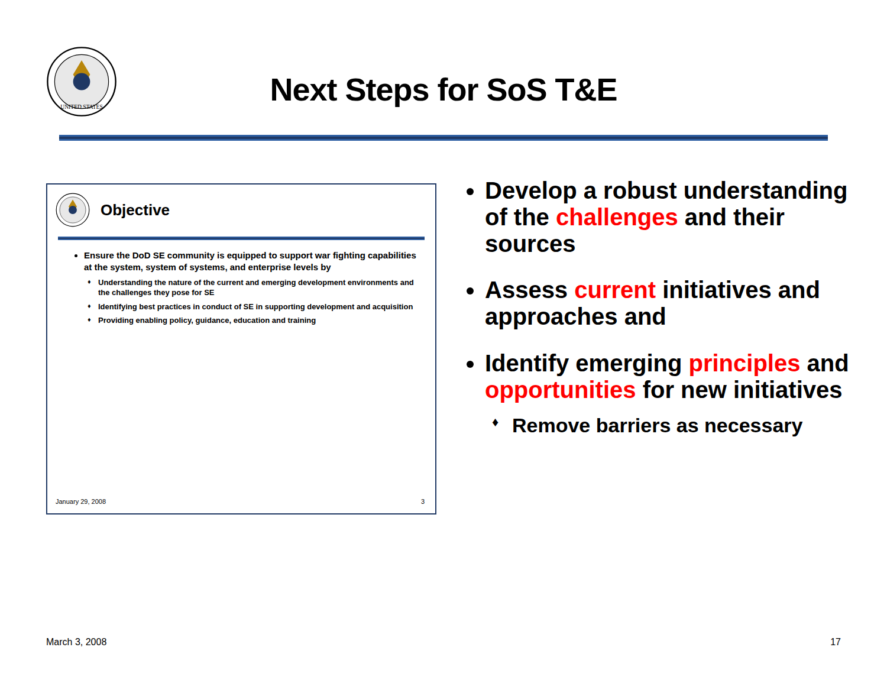Next Steps for SoS T&E
Objective
Ensure the DoD SE community is equipped to support war fighting capabilities at the system, system of systems, and enterprise levels by
Understanding the nature of the current and emerging development environments and the challenges they pose for SE
Identifying best practices in conduct of SE in supporting development and acquisition
Providing enabling policy, guidance, education and training
January 29, 2008
3
Develop a robust understanding of the challenges and their sources
Assess current initiatives and approaches and
Identify emerging principles and opportunities for new initiatives
Remove barriers as necessary
March 3, 2008
17